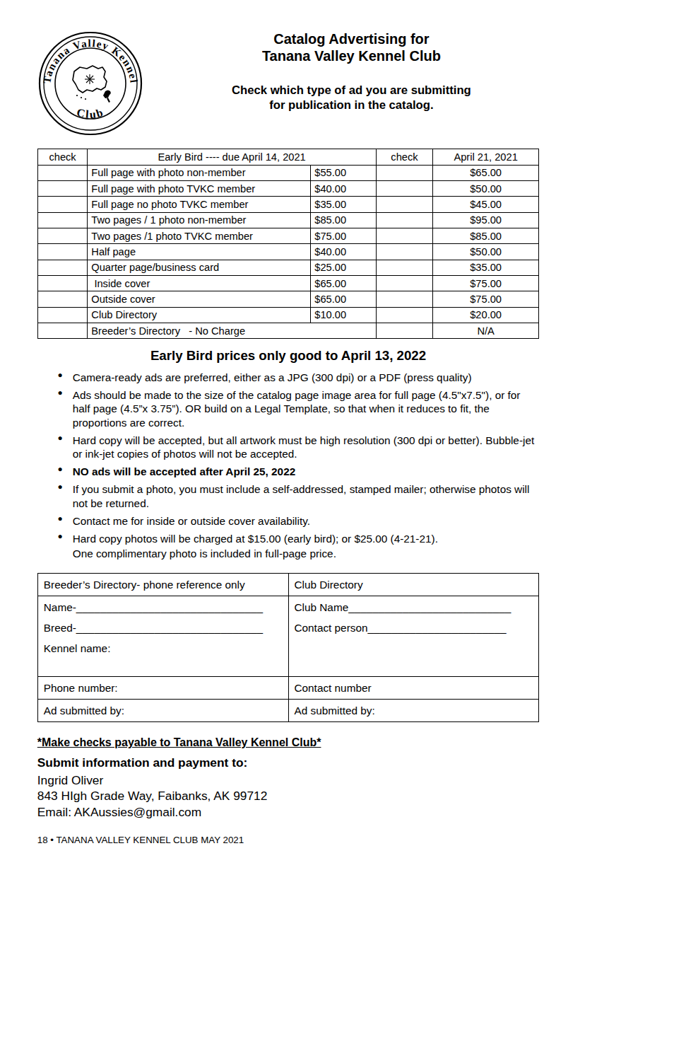Tanana Valley Kennel Club
Catalog Advertising for
Tanana Valley Kennel Club
Check which type of ad you are submitting
for publication in the catalog.
| check | Early Bird ---- due April 14, 2021 | check | April 21, 2021 |
| --- | --- | --- | --- |
| | Full page with photo non-member | $55.00 | | $65.00 |
| | Full page with photo TVKC member | $40.00 | | $50.00 |
| | Full page no photo TVKC member | $35.00 | | $45.00 |
| | Two pages / 1 photo non-member | $85.00 | | $95.00 |
| | Two pages /1 photo TVKC member | $75.00 | | $85.00 |
| | Half page | $40.00 | | $50.00 |
| | Quarter page/business card | $25.00 | | $35.00 |
| | Inside cover | $65.00 | | $75.00 |
| | Outside cover | $65.00 | | $75.00 |
| | Club Directory | $10.00 | | $20.00 |
| | Breeder’s Directory - No Charge | | N/A |
Early Bird prices only good to April 13, 2022
Camera-ready ads are preferred, either as a JPG (300 dpi) or a PDF (press quality)
Ads should be made to the size of the catalog page image area for full page (4.5"x7.5"), or for half page (4.5”x 3.75”). OR build on a Legal Template, so that when it reduces to fit, the proportions are correct.
Hard copy will be accepted, but all artwork must be high resolution (300 dpi or better). Bubble-jet or ink-jet copies of photos will not be accepted.
NO ads will be accepted after April 25, 2022
If you submit a photo, you must include a self-addressed, stamped mailer; otherwise photos will not be returned.
Contact me for inside or outside cover availability.
Hard copy photos will be charged at $15.00 (early bird); or $25.00 (4-21-21). One complimentary photo is included in full-page price.
| Breeder’s Directory- phone reference only | Club Directory |
| Name-_______________________________ Breed-_______________________________ Kennel name: | Club Name___________________________ Contact person_______________________ |
| Phone number: | Contact number |
| Ad submitted by: | Ad submitted by: |
*Make checks payable to Tanana Valley Kennel Club*
Submit information and payment to:
Ingrid Oliver
843 HIgh Grade Way, Faibanks, AK 99712
Email: AKAussies@gmail.com
18 • TANANA VALLEY KENNEL CLUB MAY 2021